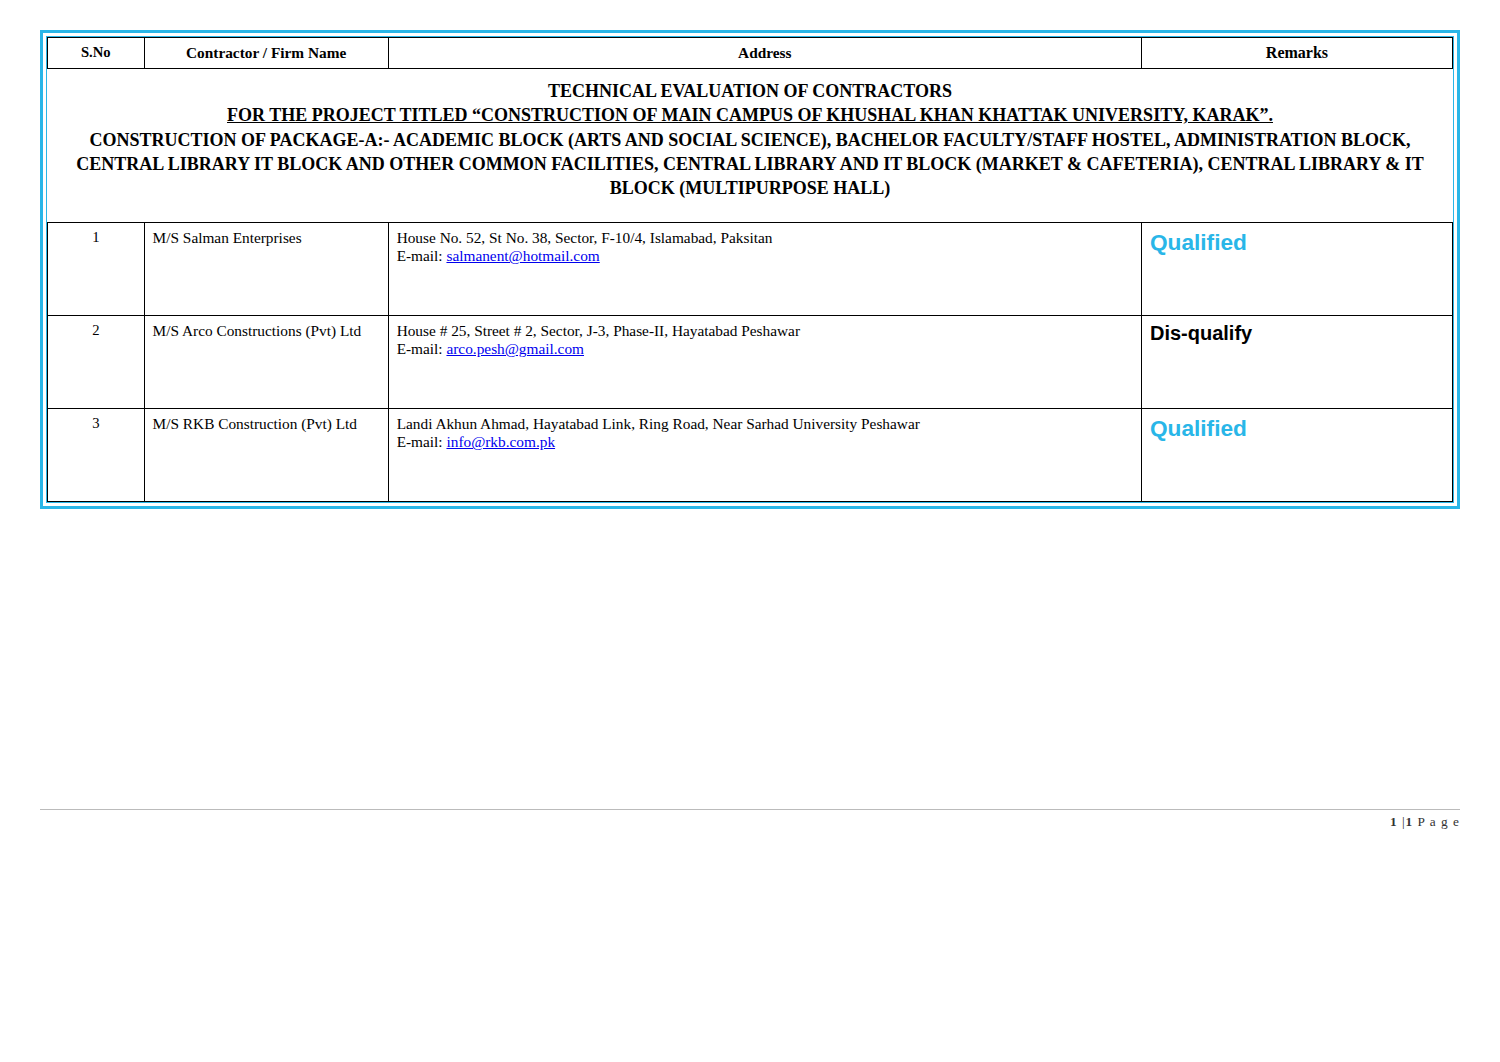| TECHNICAL EVALUATION OF CONTRACTORS FOR THE PROJECT TITLED “CONSTRUCTION OF MAIN CAMPUS OF KHUSHAL KHAN KHATTAK UNIVERSITY, KARAK”. CONSTRUCTION OF PACKAGE-A:- ACADEMIC BLOCK (ARTS AND SOCIAL SCIENCE), BACHELOR FACULTY/STAFF HOSTEL, ADMINISTRATION BLOCK, CENTRAL LIBRARY IT BLOCK AND OTHER COMMON FACILITIES, CENTRAL LIBRARY AND IT BLOCK (MARKET & CAFETERIA), CENTRAL LIBRARY & IT BLOCK (MULTIPURPOSE HALL) |
| S.No | Contractor / Firm Name | Address | Remarks |
| 1 | M/S Salman Enterprises | House No. 52, St No. 38, Sector, F-10/4, Islamabad, Paksitan E-mail: salmanent@hotmail.com | Qualified |
| 2 | M/S Arco Constructions (Pvt) Ltd | House # 25, Street # 2, Sector, J-3, Phase-II, Hayatabad Peshawar E-mail: arco.pesh@gmail.com | Dis-qualify |
| 3 | M/S RKB Construction (Pvt) Ltd | Landi Akhun Ahmad, Hayatabad Link, Ring Road, Near Sarhad University Peshawar E-mail: info@rkb.com.pk | Qualified |
1 |1 P a g e